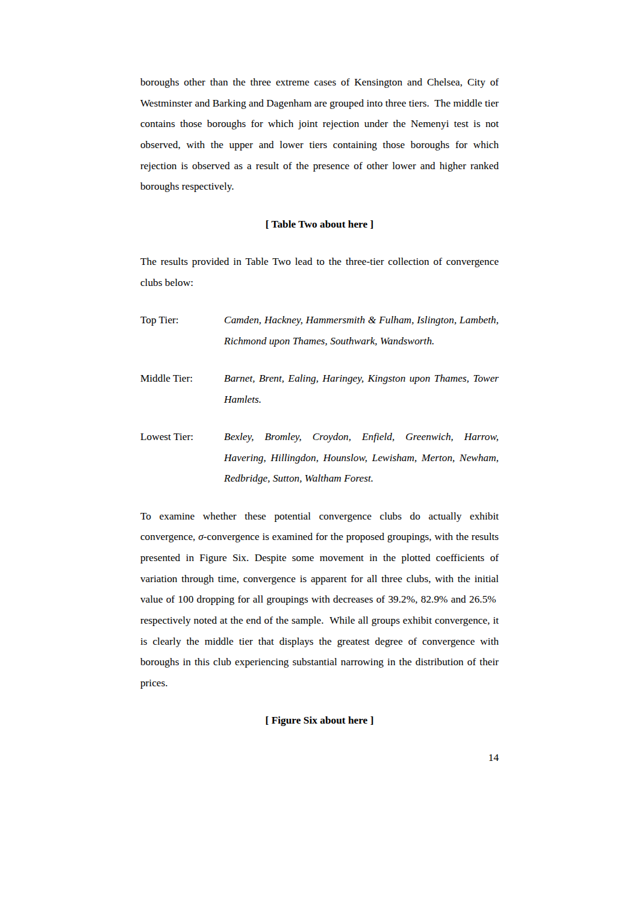boroughs other than the three extreme cases of Kensington and Chelsea, City of Westminster and Barking and Dagenham are grouped into three tiers. The middle tier contains those boroughs for which joint rejection under the Nemenyi test is not observed, with the upper and lower tiers containing those boroughs for which rejection is observed as a result of the presence of other lower and higher ranked boroughs respectively.
[ Table Two about here ]
The results provided in Table Two lead to the three-tier collection of convergence clubs below:
Top Tier:
Camden, Hackney, Hammersmith & Fulham, Islington, Lambeth, Richmond upon Thames, Southwark, Wandsworth.
Middle Tier:
Barnet, Brent, Ealing, Haringey, Kingston upon Thames, Tower Hamlets.
Lowest Tier:
Bexley, Bromley, Croydon, Enfield, Greenwich, Harrow, Havering, Hillingdon, Hounslow, Lewisham, Merton, Newham, Redbridge, Sutton, Waltham Forest.
To examine whether these potential convergence clubs do actually exhibit convergence, σ-convergence is examined for the proposed groupings, with the results presented in Figure Six. Despite some movement in the plotted coefficients of variation through time, convergence is apparent for all three clubs, with the initial value of 100 dropping for all groupings with decreases of 39.2%, 82.9% and 26.5% respectively noted at the end of the sample. While all groups exhibit convergence, it is clearly the middle tier that displays the greatest degree of convergence with boroughs in this club experiencing substantial narrowing in the distribution of their prices.
[ Figure Six about here ]
14